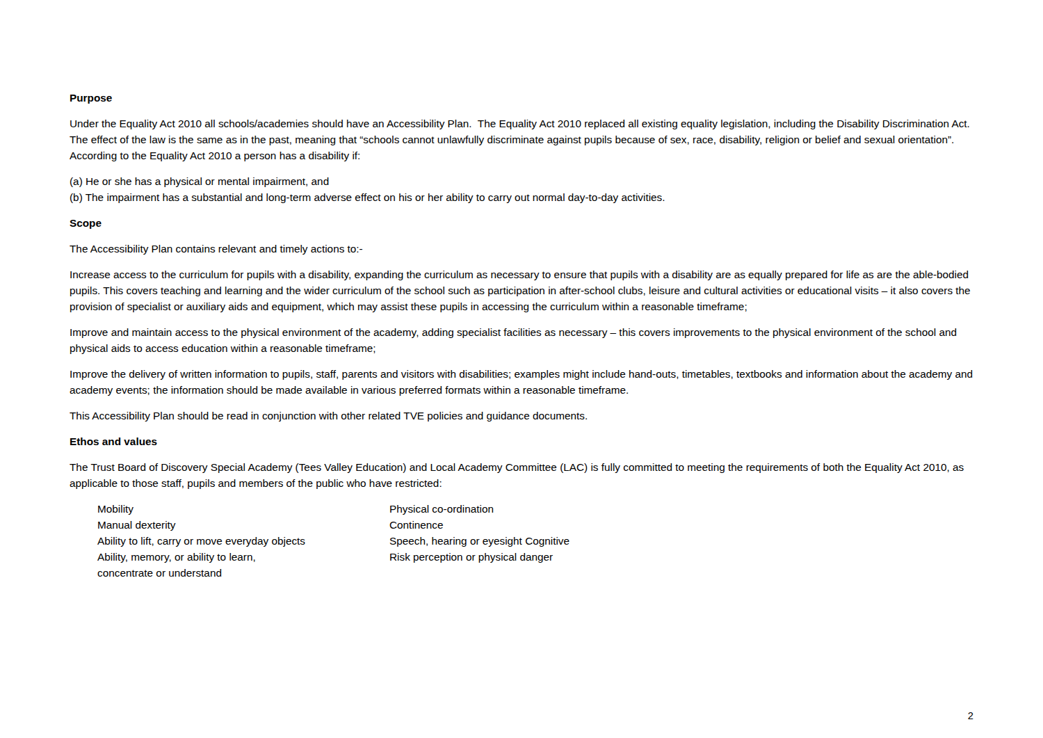Purpose
Under the Equality Act 2010 all schools/academies should have an Accessibility Plan. The Equality Act 2010 replaced all existing equality legislation, including the Disability Discrimination Act. The effect of the law is the same as in the past, meaning that “schools cannot unlawfully discriminate against pupils because of sex, race, disability, religion or belief and sexual orientation”. According to the Equality Act 2010 a person has a disability if:
(a) He or she has a physical or mental impairment, and
(b) The impairment has a substantial and long-term adverse effect on his or her ability to carry out normal day-to-day activities.
Scope
The Accessibility Plan contains relevant and timely actions to:-
Increase access to the curriculum for pupils with a disability, expanding the curriculum as necessary to ensure that pupils with a disability are as equally prepared for life as are the able-bodied pupils. This covers teaching and learning and the wider curriculum of the school such as participation in after-school clubs, leisure and cultural activities or educational visits – it also covers the provision of specialist or auxiliary aids and equipment, which may assist these pupils in accessing the curriculum within a reasonable timeframe;
Improve and maintain access to the physical environment of the academy, adding specialist facilities as necessary – this covers improvements to the physical environment of the school and physical aids to access education within a reasonable timeframe;
Improve the delivery of written information to pupils, staff, parents and visitors with disabilities; examples might include hand-outs, timetables, textbooks and information about the academy and academy events; the information should be made available in various preferred formats within a reasonable timeframe.
This Accessibility Plan should be read in conjunction with other related TVE policies and guidance documents.
Ethos and values
The Trust Board of Discovery Special Academy (Tees Valley Education) and Local Academy Committee (LAC) is fully committed to meeting the requirements of both the Equality Act 2010, as applicable to those staff, pupils and members of the public who have restricted:
| Mobility | Physical co-ordination |
| Manual dexterity | Continence |
| Ability to lift, carry or move everyday objects | Speech, hearing or eyesight Cognitive |
| Ability, memory, or ability to learn, concentrate or understand | Risk perception or physical danger |
2